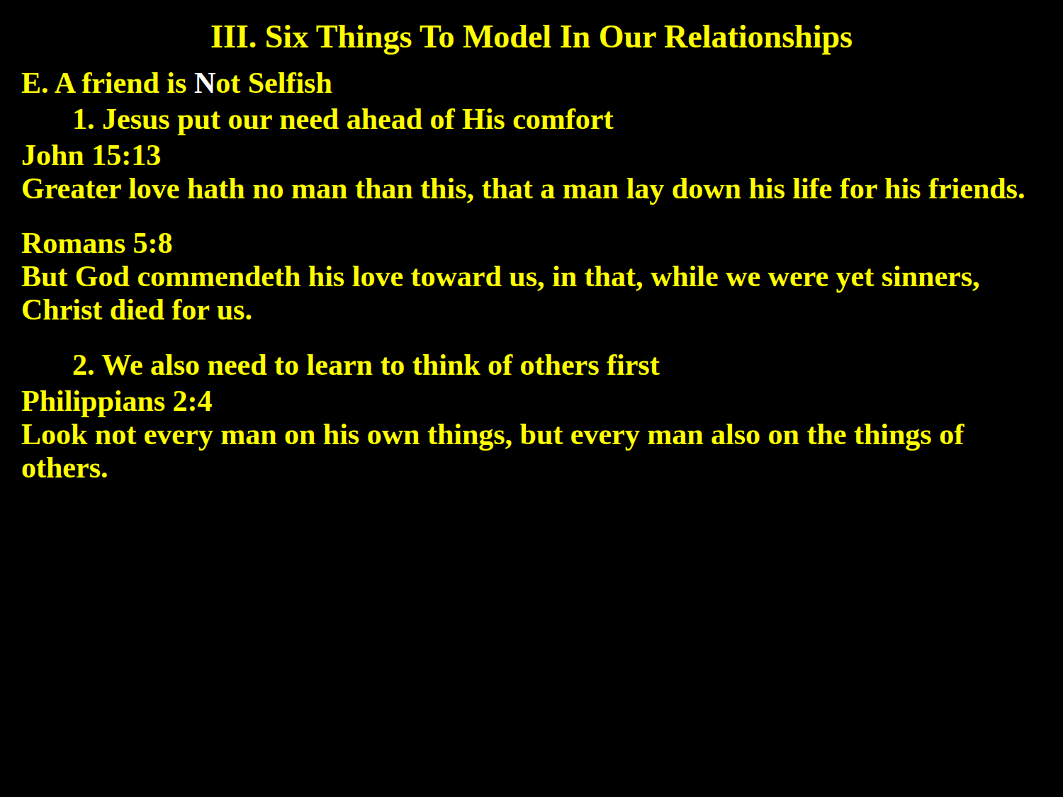III. Six Things To Model In Our Relationships
E. A friend is Not Selfish
1. Jesus put our need ahead of His comfort
John 15:13
Greater love hath no man than this, that a man lay down his life for his friends.
Romans 5:8
But God commendeth his love toward us, in that, while we were yet sinners, Christ died for us.
2. We also need to learn to think of others first
Philippians 2:4
Look not every man on his own things, but every man also on the things of others.